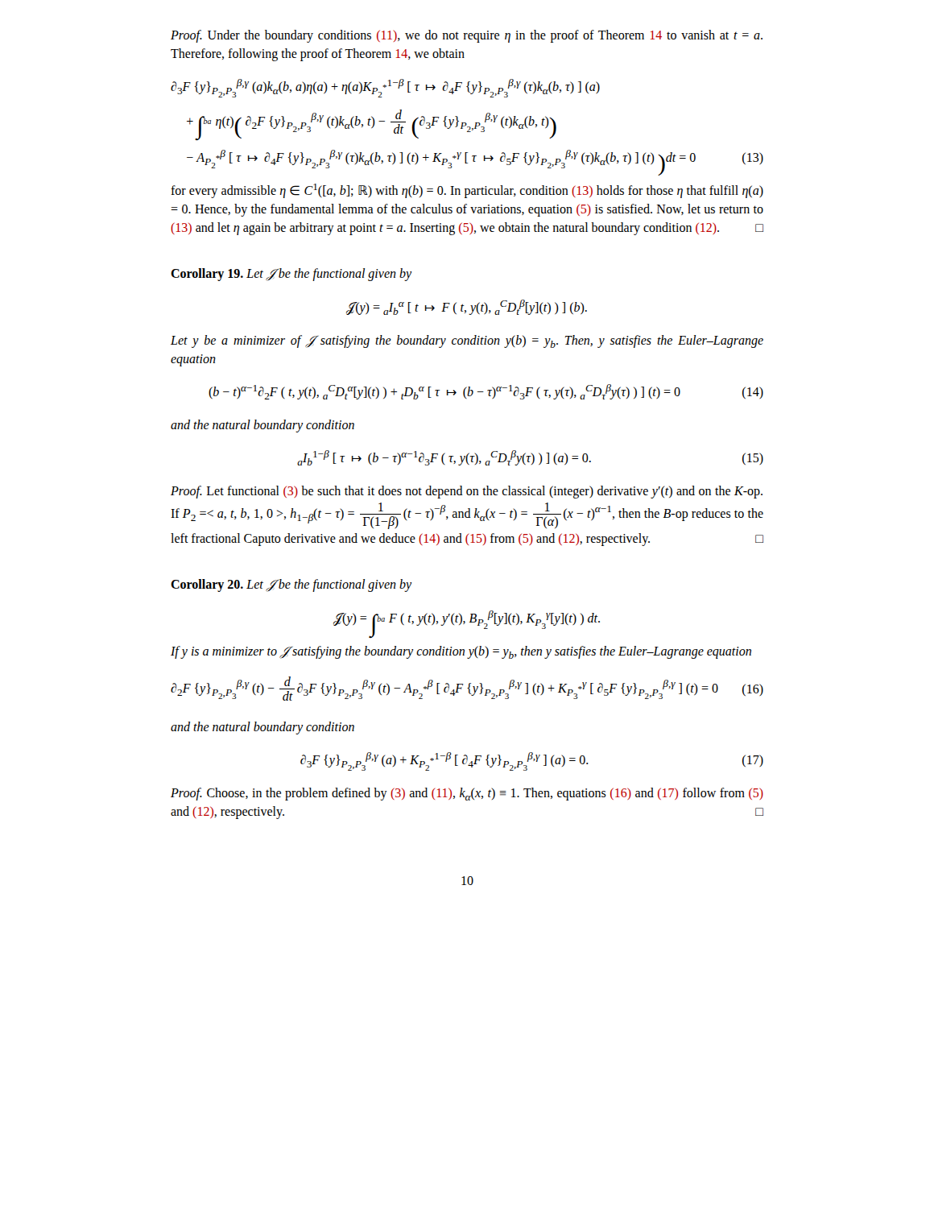Proof. Under the boundary conditions (11), we do not require η in the proof of Theorem 14 to vanish at t = a. Therefore, following the proof of Theorem 14, we obtain
∂3F {y}P2,P3β,γ (a)kα(b, a)η(a) + η(a)KP2*1−β [ τ ↦ ∂4F {y}P2,P3β,γ (τ)kα(b, τ) ] (a)
+ ∫ba η(t)( ∂2F {y}P2,P3β,γ (t)kα(b, t) − ddt (∂3F {y}P2,P3β,γ (t)kα(b, t))
− AP2*β [ τ ↦ ∂4F {y}P2,P3β,γ (τ)kα(b, τ) ] (t) + KP3*γ [ τ ↦ ∂5F {y}P2,P3β,γ (τ)kα(b, τ) ] (t) ) dt = 0
(13)
for every admissible η ∈ C1([a, b]; ℝ) with η(b) = 0. In particular, condition (13) holds for those η that fulfill η(a) = 0. Hence, by the fundamental lemma of the calculus of variations, equation (5) is satisfied. Now, let us return to (13) and let η again be arbitrary at point t = a. Inserting (5), we obtain the natural boundary condition (12). □
Corollary 19. Let 𝒥 be the functional given by
𝒥(y) = aIbα [ t ↦ F ( t, y(t), aCDtβ[y](t) ) ] (b).
Let y be a minimizer of 𝒥 satisfying the boundary condition y(b) = yb. Then, y satisfies the Euler–Lagrange equation
(b − t)α−1∂2F ( t, y(t), aCDtα[y](t) ) + tDbα [ τ ↦ (b − τ)α−1∂3F ( τ, y(τ), aCDτβy(τ) ) ] (t) = 0
(14)
and the natural boundary condition
aIb1−β [ τ ↦ (b − τ)α−1∂3F ( τ, y(τ), aCDτβy(τ) ) ] (a) = 0.
(15)
Proof. Let functional (3) be such that it does not depend on the classical (integer) derivative y′(t) and on the K-op. If P2 =< a, t, b, 1, 0 >, h1−β(t − τ) = 1 Γ(1−β)(t − τ)−β, and kα(x − t) = 1 Γ(α)(x − t)α−1, then the B-op reduces to the left fractional Caputo derivative and we deduce (14) and (15) from (5) and (12), respectively. □
Corollary 20. Let 𝒥 be the functional given by
𝒥(y) = ∫ba F ( t, y(t), y′(t), BP2β[y](t), KP3γ[y](t) ) dt.
If y is a minimizer to 𝒥 satisfying the boundary condition y(b) = yb, then y satisfies the Euler–Lagrange equation
∂2F {y}P2,P3β,γ (t) − ddt∂3F {y}P2,P3β,γ (t) − AP2*β [ ∂4F {y}P2,P3β,γ ] (t) + KP3*γ [ ∂5F {y}P2,P3β,γ ] (t) = 0
(16)
and the natural boundary condition
∂3F {y}P2,P3β,γ (a) + KP2*1−β [ ∂4F {y}P2,P3β,γ ] (a) = 0.
(17)
Proof. Choose, in the problem defined by (3) and (11), kα(x, t) ≡ 1. Then, equations (16) and (17) follow from (5) and (12), respectively. □
10